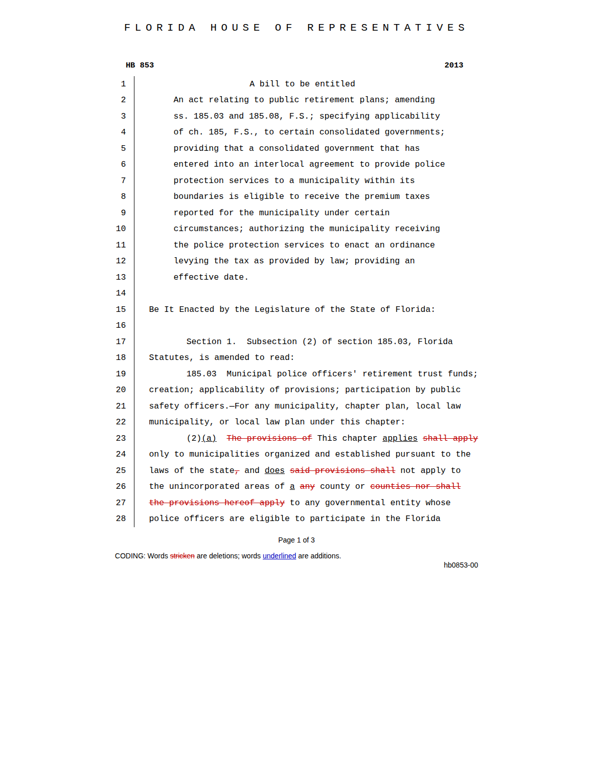FLORIDA HOUSE OF REPRESENTATIVES
HB 853 2013
| 1 | A bill to be entitled |
| 2 | An act relating to public retirement plans; amending |
| 3 | ss. 185.03 and 185.08, F.S.; specifying applicability |
| 4 | of ch. 185, F.S., to certain consolidated governments; |
| 5 | providing that a consolidated government that has |
| 6 | entered into an interlocal agreement to provide police |
| 7 | protection services to a municipality within its |
| 8 | boundaries is eligible to receive the premium taxes |
| 9 | reported for the municipality under certain |
| 10 | circumstances; authorizing the municipality receiving |
| 11 | the police protection services to enact an ordinance |
| 12 | levying the tax as provided by law; providing an |
| 13 | effective date. |
| 14 | |
| 15 | Be It Enacted by the Legislature of the State of Florida: |
| 16 | |
| 17 | Section 1. Subsection (2) of section 185.03, Florida |
| 18 | Statutes, is amended to read: |
| 19 | 185.03 Municipal police officers' retirement trust funds; |
| 20 | creation; applicability of provisions; participation by public |
| 21 | safety officers.—For any municipality, chapter plan, local law |
| 22 | municipality, or local law plan under this chapter: |
| 23 | (2) (a) The provisions of This chapter applies shall apply |
| 24 | only to municipalities organized and established pursuant to the |
| 25 | laws of the state , and does said provisions shall not apply to |
| 26 | the unincorporated areas of a any county or counties nor shall |
| 27 | the provisions hereof apply to any governmental entity whose |
| 28 | police officers are eligible to participate in the Florida |
Page 1 of 3
CODING: Words stricken are deletions; words underlined are additions.
hb0853-00